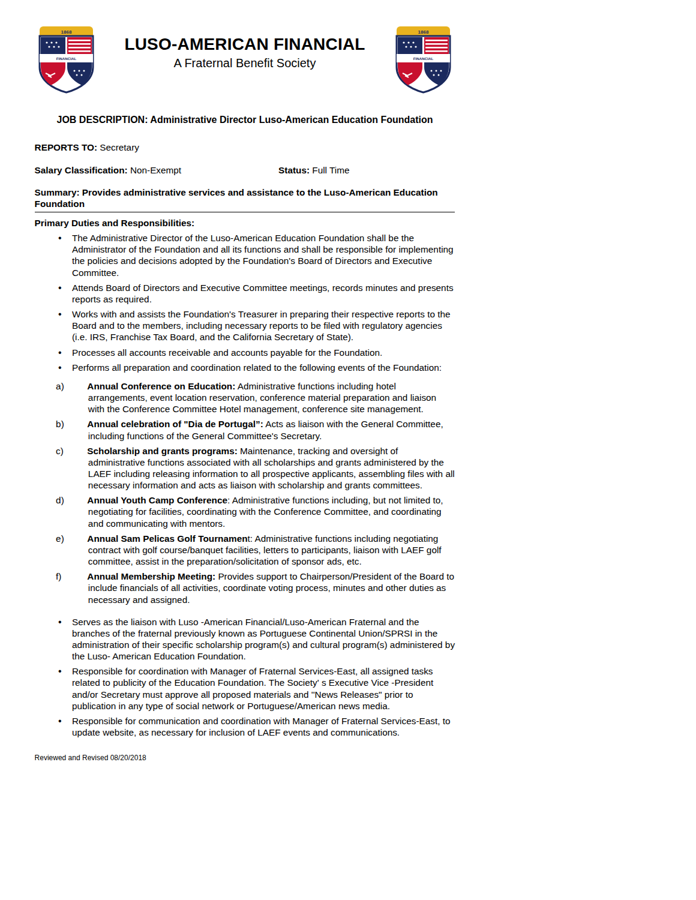1868 FINANCIAL
LUSO-AMERICAN FINANCIAL
A Fraternal Benefit Society
1868 FINANCIAL
JOB DESCRIPTION: Administrative Director Luso-American Education Foundation
REPORTS TO: Secretary
Salary Classification: Non-Exempt
Status: Full Time
Summary: Provides administrative services and assistance to the Luso-American Education Foundation
Primary Duties and Responsibilities:
The Administrative Director of the Luso-American Education Foundation shall be the Administrator of the Foundation and all its functions and shall be responsible for implementing the policies and decisions adopted by the Foundation's Board of Directors and Executive Committee.
Attends Board of Directors and Executive Committee meetings, records minutes and presents reports as required.
Works with and assists the Foundation's Treasurer in preparing their respective reports to the Board and to the members, including necessary reports to be filed with regulatory agencies (i.e. IRS, Franchise Tax Board, and the California Secretary of State).
Processes all accounts receivable and accounts payable for the Foundation.
Performs all preparation and coordination related to the following events of the Foundation:
a) Annual Conference on Education: Administrative functions including hotel arrangements, event location reservation, conference material preparation and liaison with the Conference Committee Hotel management, conference site management.
b) Annual celebration of "Dia de Portugal”: Acts as liaison with the General Committee, including functions of the General Committee's Secretary.
c) Scholarship and grants programs: Maintenance, tracking and oversight of administrative functions associated with all scholarships and grants administered by the LAEF including releasing information to all prospective applicants, assembling files with all necessary information and acts as liaison with scholarship and grants committees.
d) Annual Youth Camp Conference: Administrative functions including, but not limited to, negotiating for facilities, coordinating with the Conference Committee, and coordinating and communicating with mentors.
e) Annual Sam Pelicas Golf Tournament: Administrative functions including negotiating contract with golf course/banquet facilities, letters to participants, liaison with LAEF golf committee, assist in the preparation/solicitation of sponsor ads, etc.
f) Annual Membership Meeting: Provides support to Chairperson/President of the Board to include financials of all activities, coordinate voting process, minutes and other duties as necessary and assigned.
Serves as the liaison with Luso -American Financial/Luso-American Fraternal and the branches of the fraternal previously known as Portuguese Continental Union/SPRSI in the administration of their specific scholarship program(s) and cultural program(s) administered by the Luso- American Education Foundation.
Responsible for coordination with Manager of Fraternal Services-East, all assigned tasks related to publicity of the Education Foundation. The Society' s Executive Vice -President and/or Secretary must approve all proposed materials and ''News Releases" prior to publication in any type of social network or Portuguese/American news media.
Responsible for communication and coordination with Manager of Fraternal Services-East, to update website, as necessary for inclusion of LAEF events and communications.
Reviewed and Revised 08/20/2018